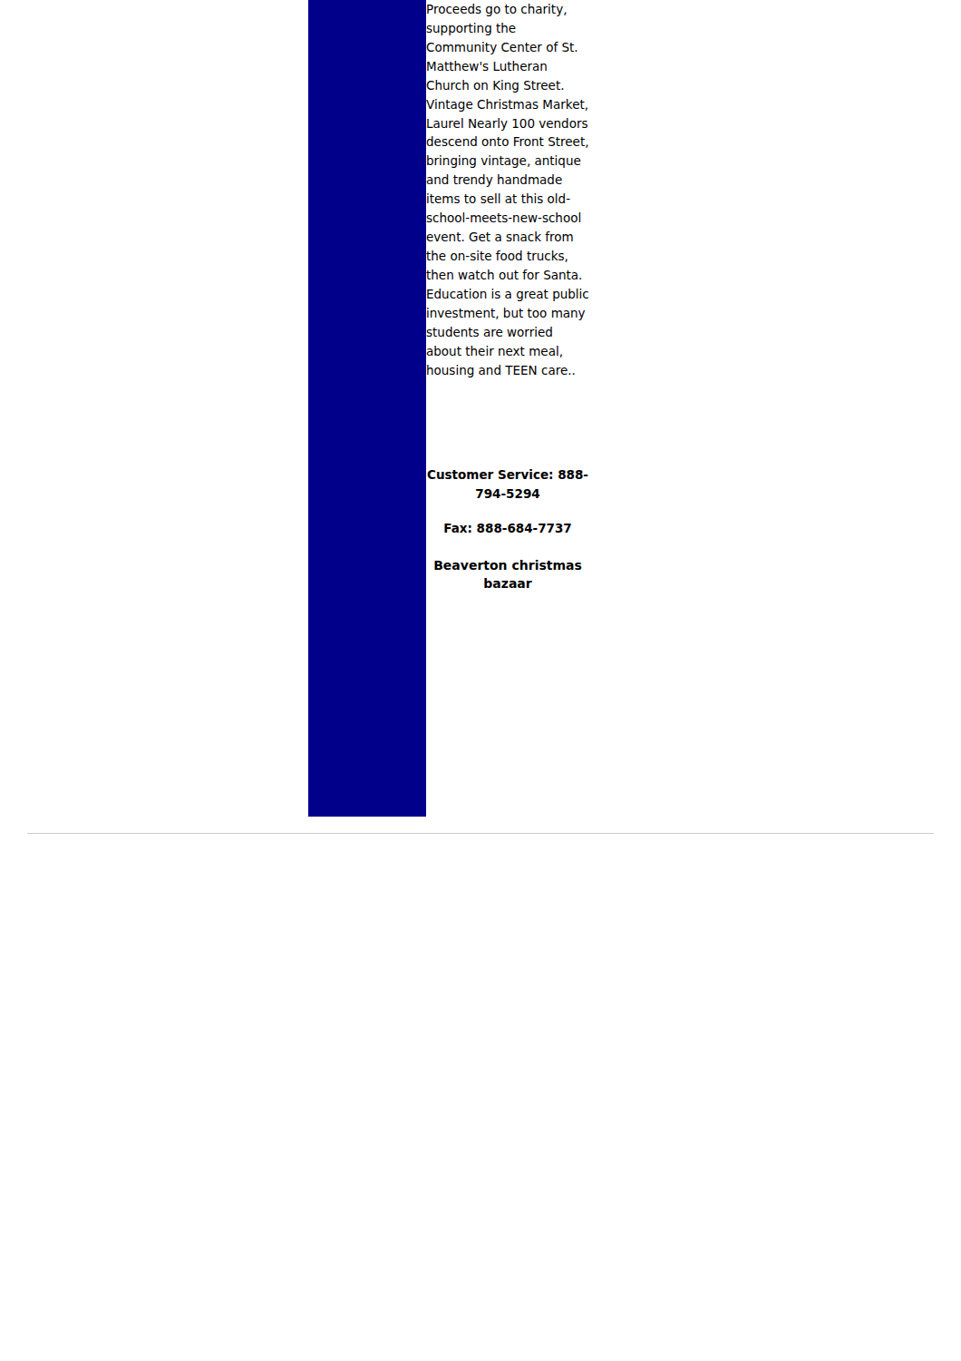| | | Proceeds go to charity, supporting the Community Center of St. Matthew's Lutheran Church on King Street. Vintage Christmas Market, Laurel Nearly 100 vendors descend onto Front Street, bringing vintage, antique and trendy handmade items to sell at this old-school-meets-new-school event. Get a snack from the on-site food trucks, then watch out for Santa. Education is a great public investment, but too many students are worried about their next meal, housing and TEEN care.. Customer Service: 888-794-5294 Fax: 888-684-7737 Beaverton christmas bazaar | |